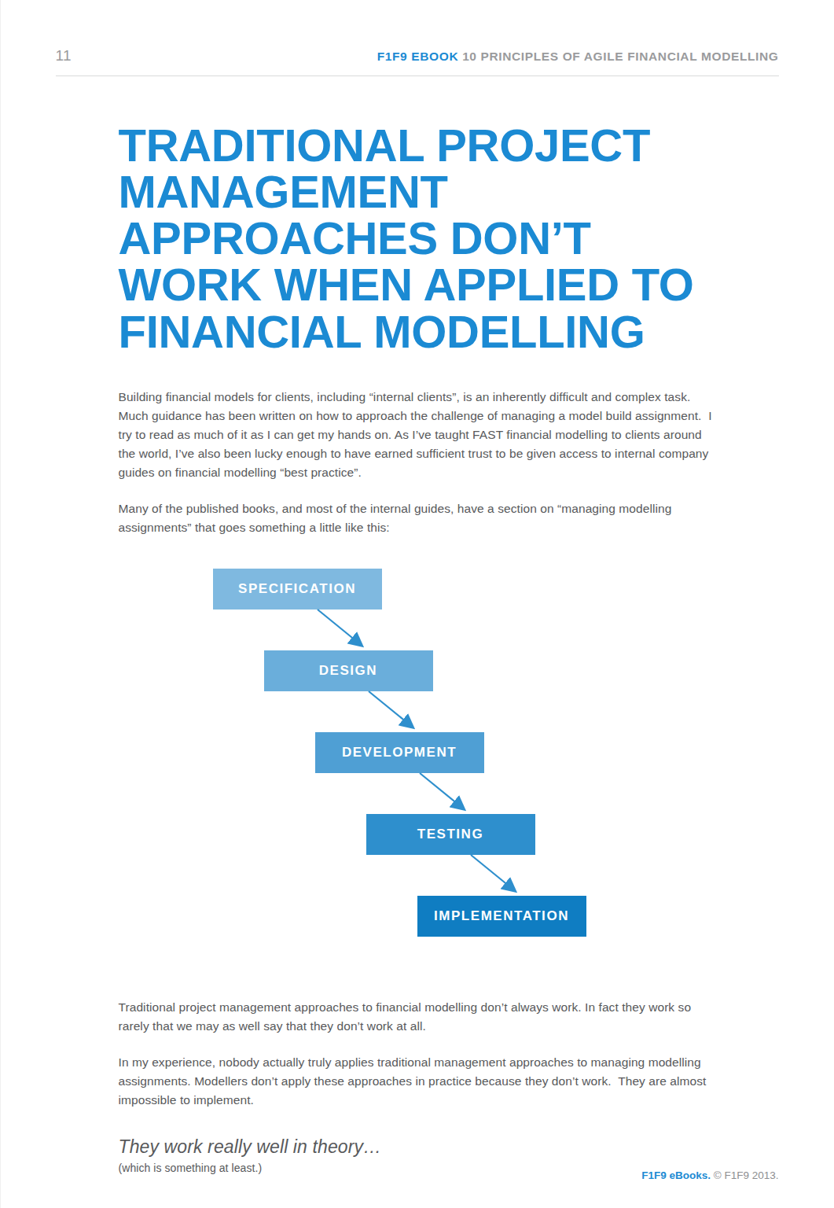11
F1F9 eBook 10 Principles of Agile Financial Modelling
Traditional project management approaches don’t work when applied to financial modelling
Building financial models for clients, including “internal clients”, is an inherently difficult and complex task. Much guidance has been written on how to approach the challenge of managing a model build assignment. I try to read as much of it as I can get my hands on. As I’ve taught FAST financial modelling to clients around the world, I’ve also been lucky enough to have earned sufficient trust to be given access to internal company guides on financial modelling “best practice”.
Many of the published books, and most of the internal guides, have a section on “managing modelling assignments” that goes something a little like this:
Specification
Design
Development
Testing
Implementation
Traditional project management approaches to financial modelling don’t always work. In fact they work so rarely that we may as well say that they don’t work at all.
In my experience, nobody actually truly applies traditional management approaches to managing modelling assignments. Modellers don’t apply these approaches in practice because they don’t work. They are almost impossible to implement.
They work really well in theory…
(which is something at least.)
F1F9 eBooks. © F1F9 2013.